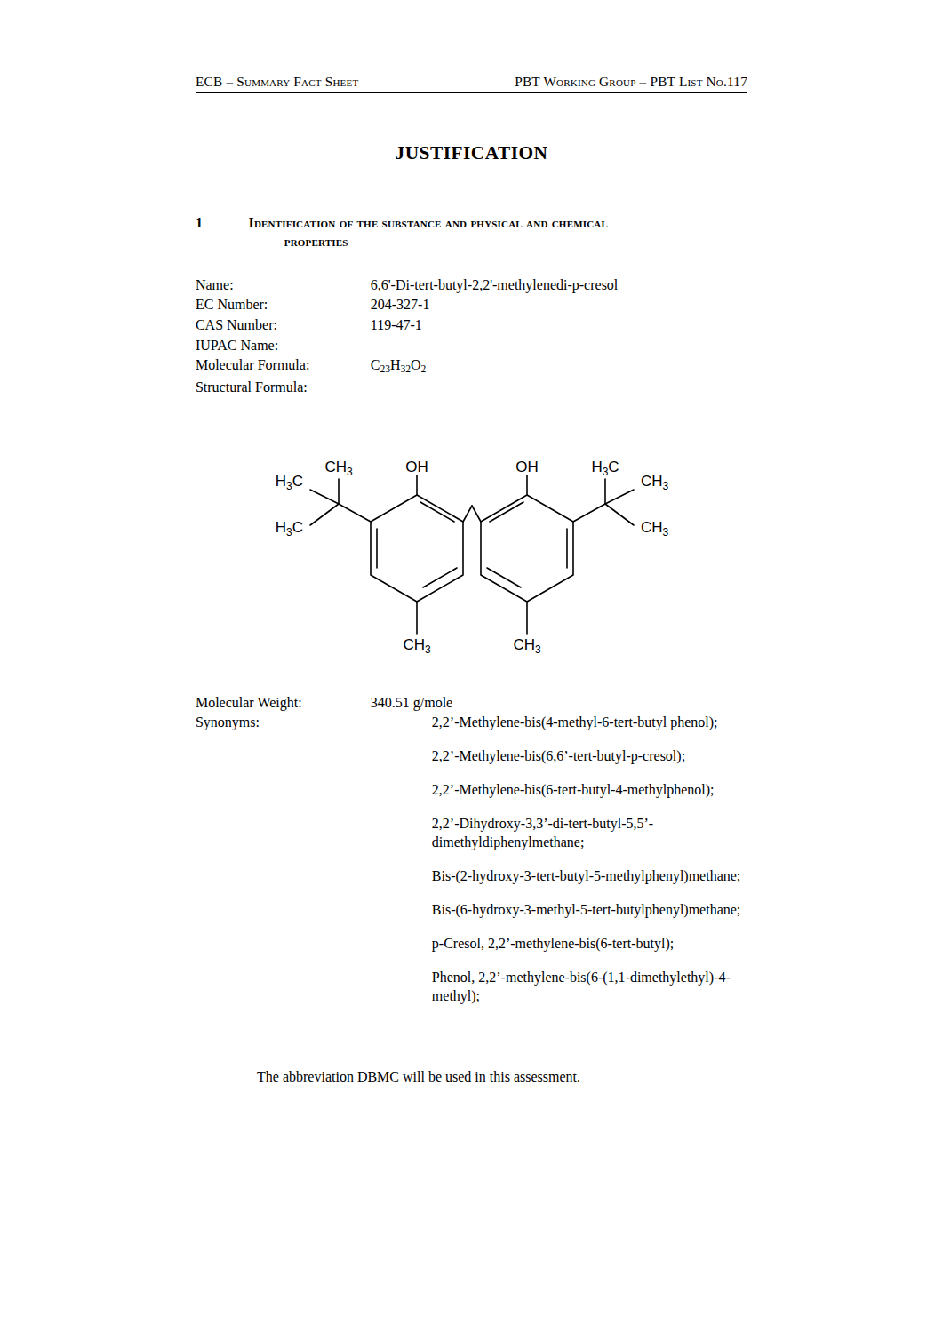ECB – Summary Fact Sheet PBT Working Group – PBT List No.117
JUSTIFICATION
1 Identification of the substance and physical and chemical properties
| Name: | 6,6'-Di-tert-butyl-2,2'-methylenedi-p-cresol |
| EC Number: | 204-327-1 |
| CAS Number: | 119-47-1 |
| IUPAC Name: | |
| Molecular Formula: | C 23 H 32 O 2 |
| Structural Formula: | |
OH OH CH3 H3C H3C H3C CH3 CH3 CH3 CH3
| Molecular Weight: | 340.51 g/mole |
| Synonyms: | 2,2’-Methylene-bis(4-methyl-6-tert-butyl phenol); 2,2’-Methylene-bis(6,6’-tert-butyl-p-cresol); 2,2’-Methylene-bis(6-tert-butyl-4-methylphenol); 2,2’-Dihydroxy-3,3’-di-tert-butyl-5,5’-dimethyldiphenylmethane; Bis-(2-hydroxy-3-tert-butyl-5-methylphenyl)methane; Bis-(6-hydroxy-3-methyl-5-tert-butylphenyl)methane; p-Cresol, 2,2’-methylene-bis(6-tert-butyl); Phenol, 2,2’-methylene-bis(6-(1,1-dimethylethyl)-4-methyl); |
The abbreviation DBMC will be used in this assessment.